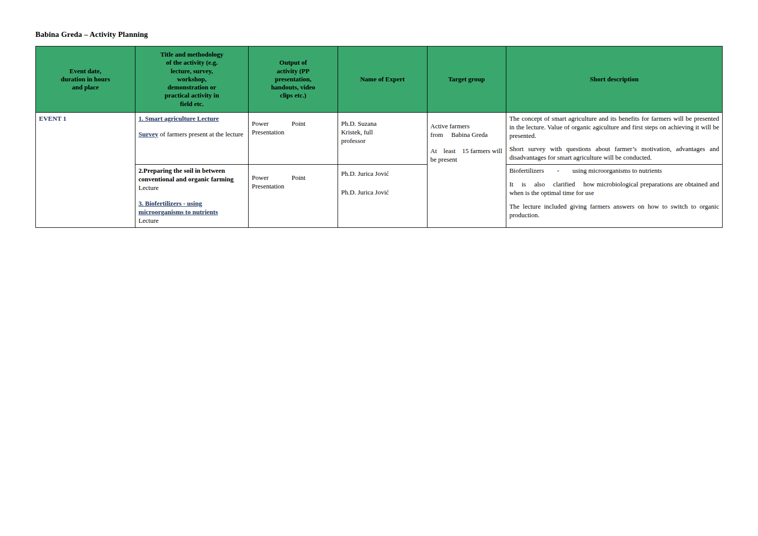Babina Greda – Activity Planning
| Event date, duration in hours and place | Title and methodology of the activity (e.g. lecture, survey, workshop, demonstration or practical activity in field etc. | Output of activity (PP presentation, handouts, video clips etc.) | Name of Expert | Target group | Short description |
| --- | --- | --- | --- | --- | --- |
| EVENT 1 | 1. Smart agriculture Lecture Survey of farmers present at the lecture | Power Point Presentation | Ph.D. Suzana Kristek, full professor | Active farmers from Babina Greda At least 15 farmers will be present | The concept of smart agriculture and its benefits for farmers will be presented in the lecture. Value of organic agiculture and first steps on achieving it will be presented. Short survey with questions about farmer’s motivation, advantages and disadvantages for smart agriculture will be conducted. |
| 2.Preparing the soil in between conventional and organic farming Lecture 3. Biofertilizers - using microorganisms to nutrients Lecture | Power Point Presentation | Ph.D. Jurica Jović Ph.D. Jurica Jović | Biofertilizers - using microorganisms to nutrients It is also clarified how microbiological preparations are obtained and when is the optimal time for use The lecture included giving farmers answers on how to switch to organic production. |